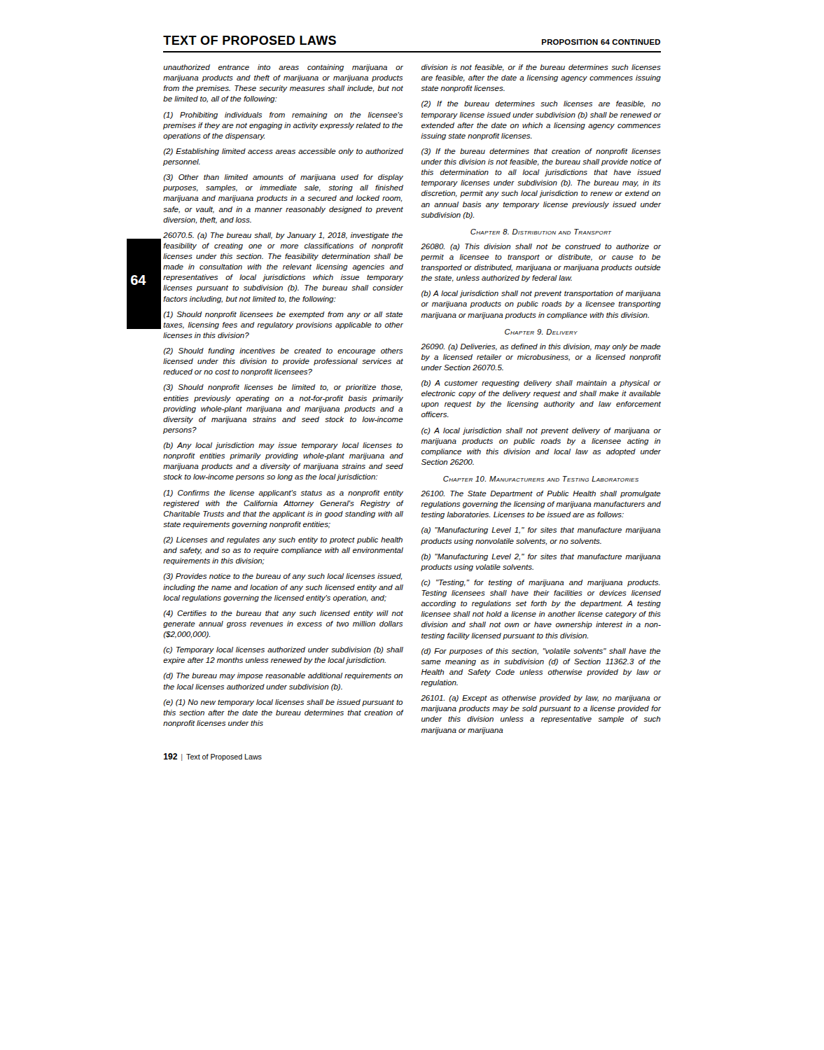64
TEXT OF PROPOSED LAWS
PROPOSITION 64 CONTINUED
unauthorized entrance into areas containing marijuana or marijuana products and theft of marijuana or marijuana products from the premises. These security measures shall include, but not be limited to, all of the following:
(1) Prohibiting individuals from remaining on the licensee's premises if they are not engaging in activity expressly related to the operations of the dispensary.
(2) Establishing limited access areas accessible only to authorized personnel.
(3) Other than limited amounts of marijuana used for display purposes, samples, or immediate sale, storing all finished marijuana and marijuana products in a secured and locked room, safe, or vault, and in a manner reasonably designed to prevent diversion, theft, and loss.
26070.5. (a) The bureau shall, by January 1, 2018, investigate the feasibility of creating one or more classifications of nonprofit licenses under this section. The feasibility determination shall be made in consultation with the relevant licensing agencies and representatives of local jurisdictions which issue temporary licenses pursuant to subdivision (b). The bureau shall consider factors including, but not limited to, the following:
(1) Should nonprofit licensees be exempted from any or all state taxes, licensing fees and regulatory provisions applicable to other licenses in this division?
(2) Should funding incentives be created to encourage others licensed under this division to provide professional services at reduced or no cost to nonprofit licensees?
(3) Should nonprofit licenses be limited to, or prioritize those, entities previously operating on a not-for-profit basis primarily providing whole-plant marijuana and marijuana products and a diversity of marijuana strains and seed stock to low-income persons?
(b) Any local jurisdiction may issue temporary local licenses to nonprofit entities primarily providing whole-plant marijuana and marijuana products and a diversity of marijuana strains and seed stock to low-income persons so long as the local jurisdiction:
(1) Confirms the license applicant's status as a nonprofit entity registered with the California Attorney General's Registry of Charitable Trusts and that the applicant is in good standing with all state requirements governing nonprofit entities;
(2) Licenses and regulates any such entity to protect public health and safety, and so as to require compliance with all environmental requirements in this division;
(3) Provides notice to the bureau of any such local licenses issued, including the name and location of any such licensed entity and all local regulations governing the licensed entity's operation, and;
(4) Certifies to the bureau that any such licensed entity will not generate annual gross revenues in excess of two million dollars ($2,000,000).
(c) Temporary local licenses authorized under subdivision (b) shall expire after 12 months unless renewed by the local jurisdiction.
(d) The bureau may impose reasonable additional requirements on the local licenses authorized under subdivision (b).
(e) (1) No new temporary local licenses shall be issued pursuant to this section after the date the bureau determines that creation of nonprofit licenses under this
division is not feasible, or if the bureau determines such licenses are feasible, after the date a licensing agency commences issuing state nonprofit licenses.
(2) If the bureau determines such licenses are feasible, no temporary license issued under subdivision (b) shall be renewed or extended after the date on which a licensing agency commences issuing state nonprofit licenses.
(3) If the bureau determines that creation of nonprofit licenses under this division is not feasible, the bureau shall provide notice of this determination to all local jurisdictions that have issued temporary licenses under subdivision (b). The bureau may, in its discretion, permit any such local jurisdiction to renew or extend on an annual basis any temporary license previously issued under subdivision (b).
Chapter 8. Distribution and Transport
26080. (a) This division shall not be construed to authorize or permit a licensee to transport or distribute, or cause to be transported or distributed, marijuana or marijuana products outside the state, unless authorized by federal law.
(b) A local jurisdiction shall not prevent transportation of marijuana or marijuana products on public roads by a licensee transporting marijuana or marijuana products in compliance with this division.
Chapter 9. Delivery
26090. (a) Deliveries, as defined in this division, may only be made by a licensed retailer or microbusiness, or a licensed nonprofit under Section 26070.5.
(b) A customer requesting delivery shall maintain a physical or electronic copy of the delivery request and shall make it available upon request by the licensing authority and law enforcement officers.
(c) A local jurisdiction shall not prevent delivery of marijuana or marijuana products on public roads by a licensee acting in compliance with this division and local law as adopted under Section 26200.
Chapter 10. Manufacturers and Testing Laboratories
26100. The State Department of Public Health shall promulgate regulations governing the licensing of marijuana manufacturers and testing laboratories. Licenses to be issued are as follows:
(a) "Manufacturing Level 1," for sites that manufacture marijuana products using nonvolatile solvents, or no solvents.
(b) "Manufacturing Level 2," for sites that manufacture marijuana products using volatile solvents.
(c) "Testing," for testing of marijuana and marijuana products. Testing licensees shall have their facilities or devices licensed according to regulations set forth by the department. A testing licensee shall not hold a license in another license category of this division and shall not own or have ownership interest in a non-testing facility licensed pursuant to this division.
(d) For purposes of this section, "volatile solvents" shall have the same meaning as in subdivision (d) of Section 11362.3 of the Health and Safety Code unless otherwise provided by law or regulation.
26101. (a) Except as otherwise provided by law, no marijuana or marijuana products may be sold pursuant to a license provided for under this division unless a representative sample of such marijuana or marijuana
192|Text of Proposed Laws